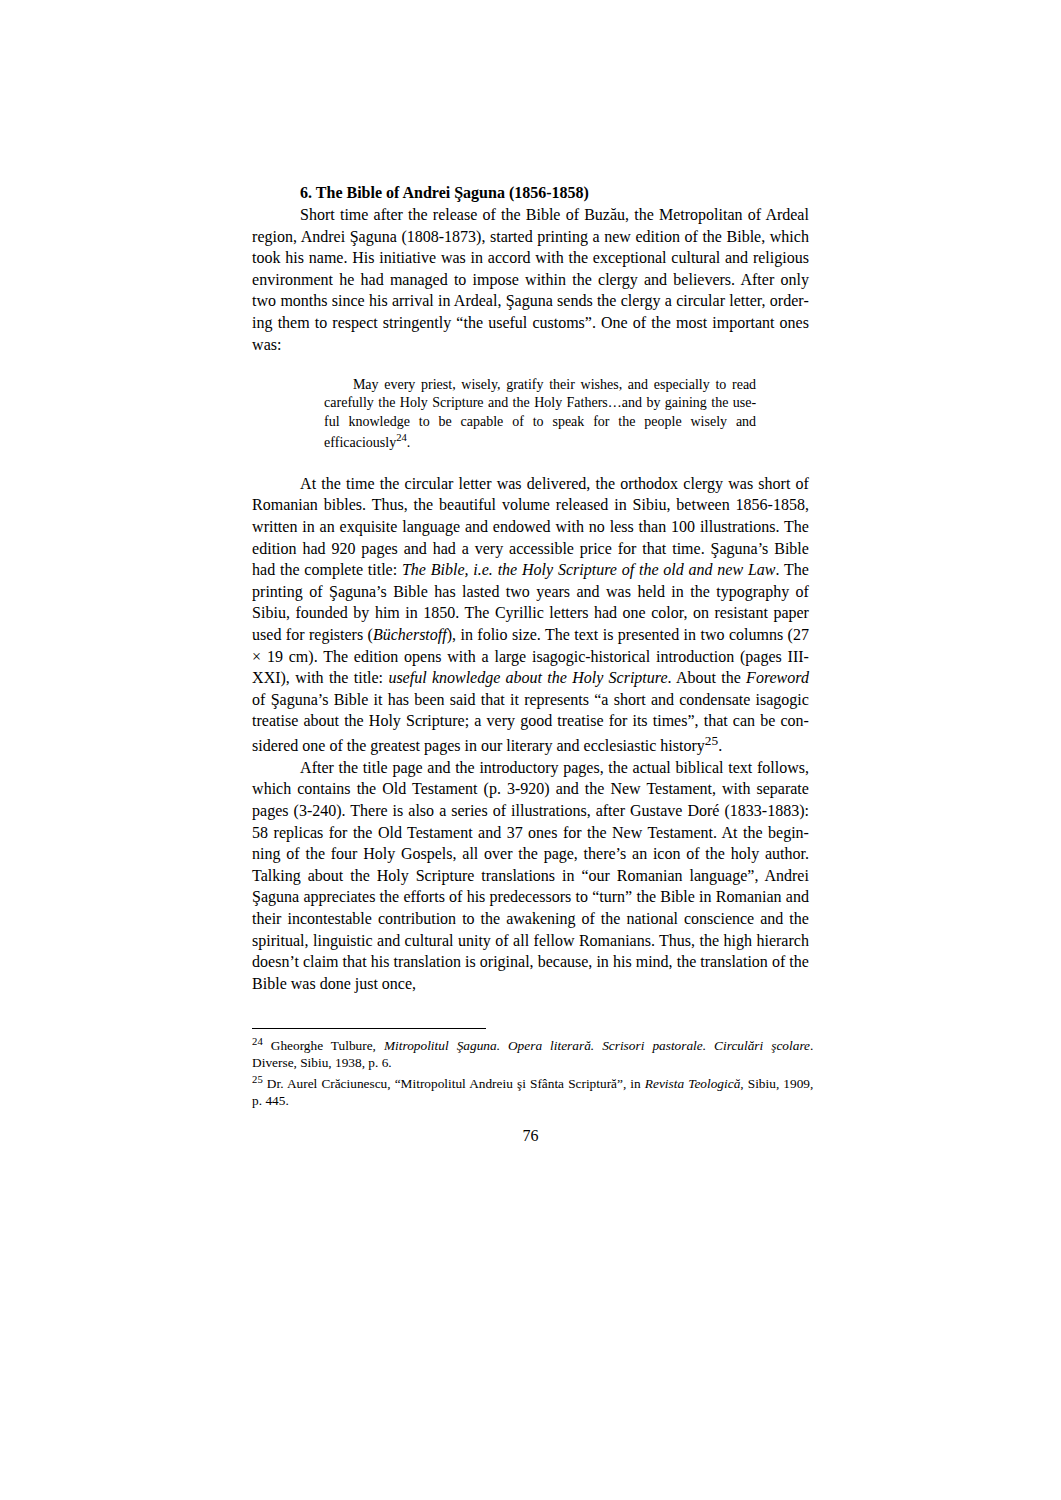6. The Bible of Andrei Şaguna (1856-1858)
Short time after the release of the Bible of Buzău, the Metropolitan of Ardeal region, Andrei Şaguna (1808-1873), started printing a new edition of the Bible, which took his name. His initiative was in accord with the exceptional cultural and religious environment he had managed to impose within the clergy and believers. After only two months since his arrival in Ardeal, Şaguna sends the clergy a circular letter, ordering them to respect stringently “the useful customs”. One of the most important ones was:
May every priest, wisely, gratify their wishes, and especially to read carefully the Holy Scripture and the Holy Fathers…and by gaining the useful knowledge to be capable of to speak for the people wisely and efficaciously24.
At the time the circular letter was delivered, the orthodox clergy was short of Romanian bibles. Thus, the beautiful volume released in Sibiu, between 1856-1858, written in an exquisite language and endowed with no less than 100 illustrations. The edition had 920 pages and had a very accessible price for that time. Şaguna’s Bible had the complete title: The Bible, i.e. the Holy Scripture of the old and new Law. The printing of Şaguna’s Bible has lasted two years and was held in the typography of Sibiu, founded by him in 1850. The Cyrillic letters had one color, on resistant paper used for registers (Bücherstoff), in folio size. The text is presented in two columns (27 × 19 cm). The edition opens with a large isagogic-historical introduction (pages III-XXI), with the title: useful knowledge about the Holy Scripture. About the Foreword of Şaguna’s Bible it has been said that it represents “a short and condensate isagogic treatise about the Holy Scripture; a very good treatise for its times”, that can be considered one of the greatest pages in our literary and ecclesiastic history25.
After the title page and the introductory pages, the actual biblical text follows, which contains the Old Testament (p. 3-920) and the New Testament, with separate pages (3-240). There is also a series of illustrations, after Gustave Doré (1833-1883): 58 replicas for the Old Testament and 37 ones for the New Testament. At the beginning of the four Holy Gospels, all over the page, there’s an icon of the holy author. Talking about the Holy Scripture translations in “our Romanian language”, Andrei Şaguna appreciates the efforts of his predecessors to “turn” the Bible in Romanian and their incontestable contribution to the awakening of the national conscience and the spiritual, linguistic and cultural unity of all fellow Romanians. Thus, the high hierarch doesn’t claim that his translation is original, because, in his mind, the translation of the Bible was done just once,
24 Gheorghe Tulbure, Mitropolitul Şaguna. Opera literară. Scrisori pastorale. Circulări şcolare. Diverse, Sibiu, 1938, p. 6.
25 Dr. Aurel Crăciunescu, “Mitropolitul Andreiu şi Sfânta Scriptură”, in Revista Teologică, Sibiu, 1909, p. 445.
76